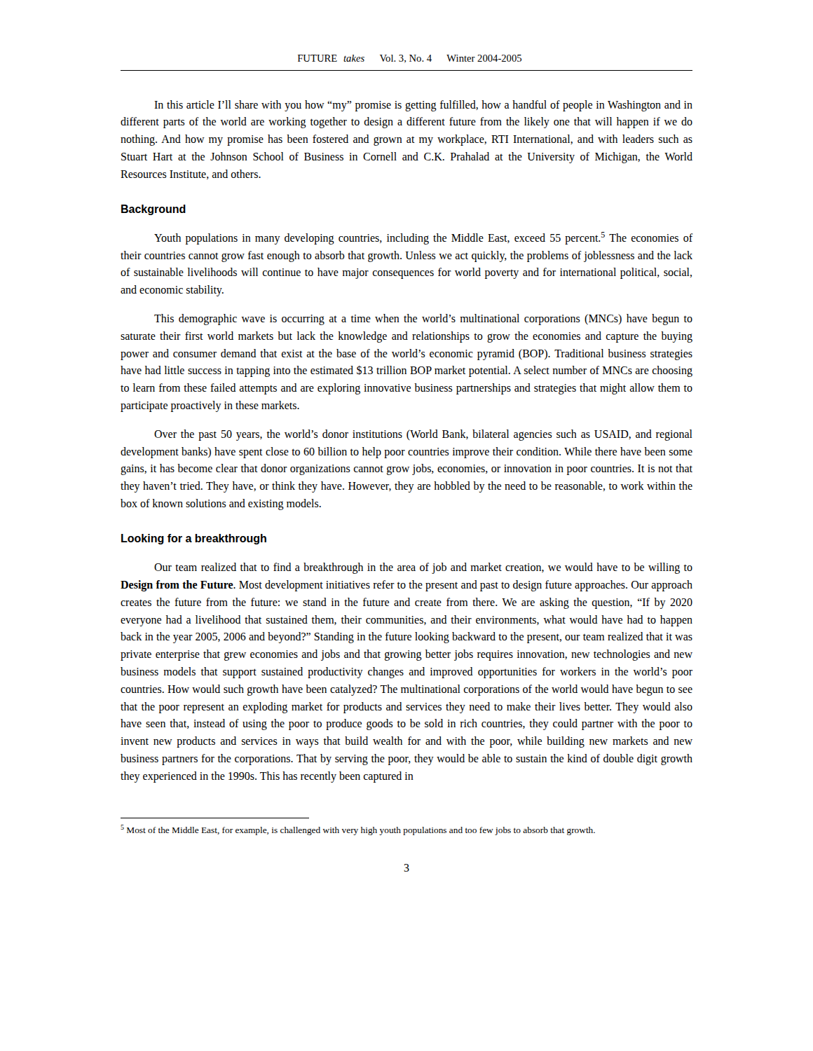FUTUREtakes Vol. 3, No. 4 Winter 2004-2005
In this article I’ll share with you how “my” promise is getting fulfilled, how a handful of people in Washington and in different parts of the world are working together to design a different future from the likely one that will happen if we do nothing. And how my promise has been fostered and grown at my workplace, RTI International, and with leaders such as Stuart Hart at the Johnson School of Business in Cornell and C.K. Prahalad at the University of Michigan, the World Resources Institute, and others.
Background
Youth populations in many developing countries, including the Middle East, exceed 55 percent.5 The economies of their countries cannot grow fast enough to absorb that growth. Unless we act quickly, the problems of joblessness and the lack of sustainable livelihoods will continue to have major consequences for world poverty and for international political, social, and economic stability.
This demographic wave is occurring at a time when the world’s multinational corporations (MNCs) have begun to saturate their first world markets but lack the knowledge and relationships to grow the economies and capture the buying power and consumer demand that exist at the base of the world’s economic pyramid (BOP). Traditional business strategies have had little success in tapping into the estimated $13 trillion BOP market potential. A select number of MNCs are choosing to learn from these failed attempts and are exploring innovative business partnerships and strategies that might allow them to participate proactively in these markets.
Over the past 50 years, the world’s donor institutions (World Bank, bilateral agencies such as USAID, and regional development banks) have spent close to 60 billion to help poor countries improve their condition. While there have been some gains, it has become clear that donor organizations cannot grow jobs, economies, or innovation in poor countries. It is not that they haven’t tried. They have, or think they have. However, they are hobbled by the need to be reasonable, to work within the box of known solutions and existing models.
Looking for a breakthrough
Our team realized that to find a breakthrough in the area of job and market creation, we would have to be willing to Design from the Future. Most development initiatives refer to the present and past to design future approaches. Our approach creates the future from the future: we stand in the future and create from there. We are asking the question, “If by 2020 everyone had a livelihood that sustained them, their communities, and their environments, what would have had to happen back in the year 2005, 2006 and beyond?” Standing in the future looking backward to the present, our team realized that it was private enterprise that grew economies and jobs and that growing better jobs requires innovation, new technologies and new business models that support sustained productivity changes and improved opportunities for workers in the world’s poor countries. How would such growth have been catalyzed? The multinational corporations of the world would have begun to see that the poor represent an exploding market for products and services they need to make their lives better. They would also have seen that, instead of using the poor to produce goods to be sold in rich countries, they could partner with the poor to invent new products and services in ways that build wealth for and with the poor, while building new markets and new business partners for the corporations. That by serving the poor, they would be able to sustain the kind of double digit growth they experienced in the 1990s. This has recently been captured in
5 Most of the Middle East, for example, is challenged with very high youth populations and too few jobs to absorb that growth.
3